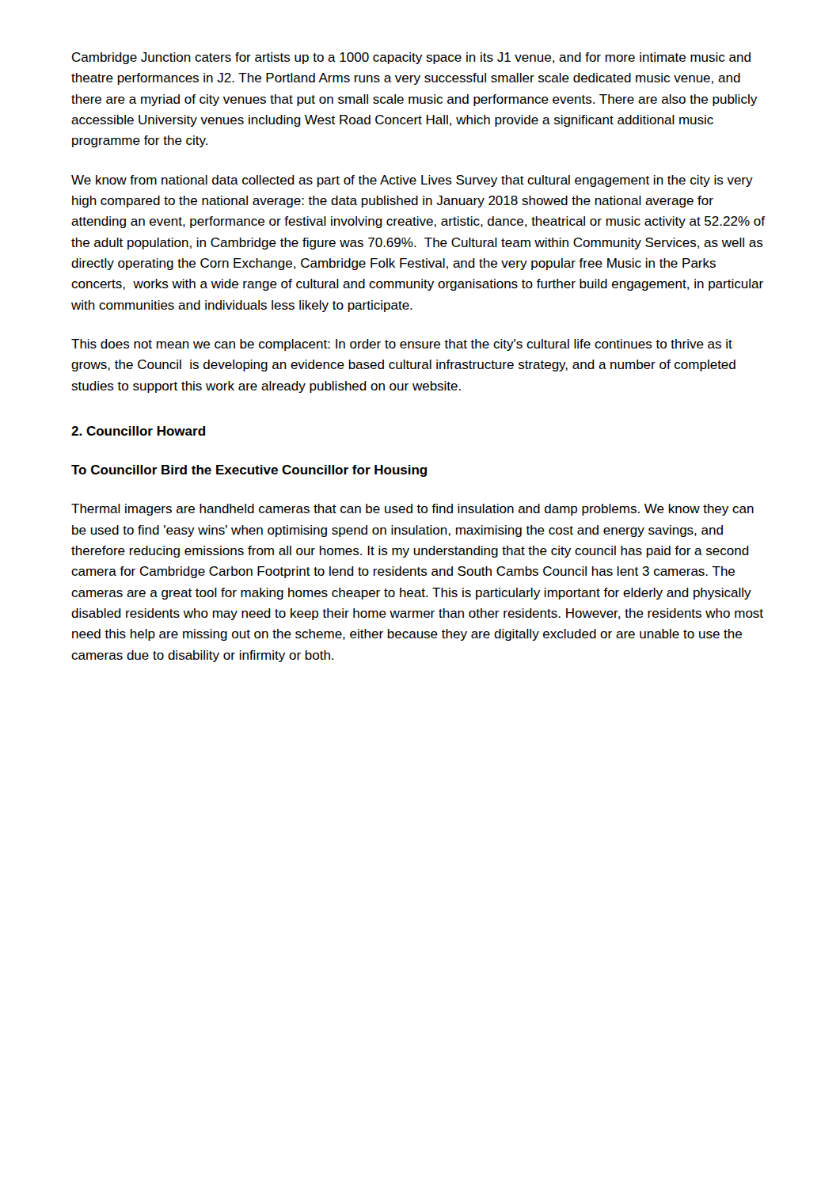Cambridge Junction caters for artists up to a 1000 capacity space in its J1 venue, and for more intimate music and theatre performances in J2. The Portland Arms runs a very successful smaller scale dedicated music venue, and there are a myriad of city venues that put on small scale music and performance events. There are also the publicly accessible University venues including West Road Concert Hall, which provide a significant additional music programme for the city.
We know from national data collected as part of the Active Lives Survey that cultural engagement in the city is very high compared to the national average: the data published in January 2018 showed the national average for attending an event, performance or festival involving creative, artistic, dance, theatrical or music activity at 52.22% of the adult population, in Cambridge the figure was 70.69%. The Cultural team within Community Services, as well as directly operating the Corn Exchange, Cambridge Folk Festival, and the very popular free Music in the Parks concerts, works with a wide range of cultural and community organisations to further build engagement, in particular with communities and individuals less likely to participate.
This does not mean we can be complacent: In order to ensure that the city's cultural life continues to thrive as it grows, the Council is developing an evidence based cultural infrastructure strategy, and a number of completed studies to support this work are already published on our website.
2. Councillor Howard
To Councillor Bird the Executive Councillor for Housing
Thermal imagers are handheld cameras that can be used to find insulation and damp problems. We know they can be used to find 'easy wins' when optimising spend on insulation, maximising the cost and energy savings, and therefore reducing emissions from all our homes. It is my understanding that the city council has paid for a second camera for Cambridge Carbon Footprint to lend to residents and South Cambs Council has lent 3 cameras. The cameras are a great tool for making homes cheaper to heat. This is particularly important for elderly and physically disabled residents who may need to keep their home warmer than other residents. However, the residents who most need this help are missing out on the scheme, either because they are digitally excluded or are unable to use the cameras due to disability or infirmity or both.